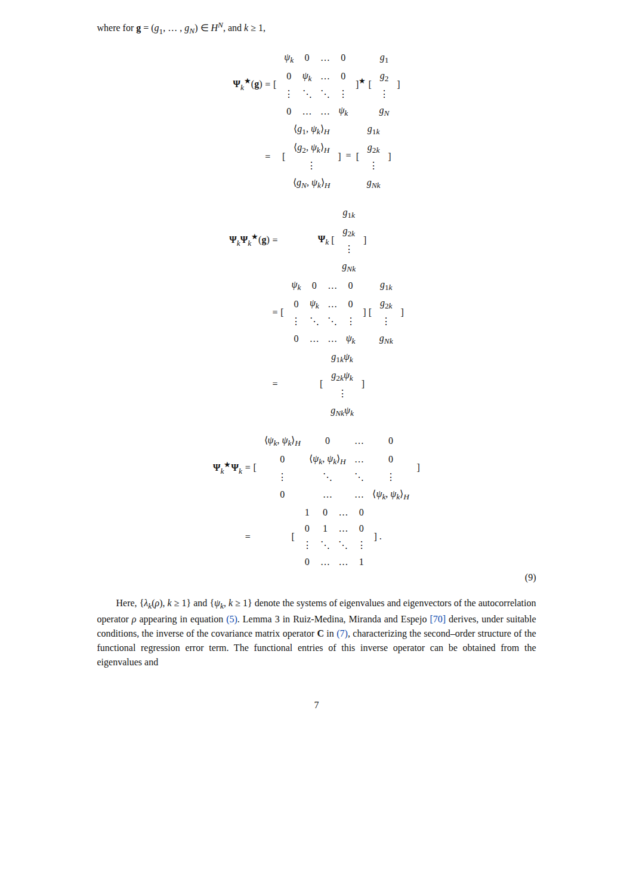where for g = (g1, … , gN) ∈ HN, and k ≥ 1,
| Ψ k ★ ( g ) | = | [ / ψ k / 0 / … / 0 / / 0 / ψ k / … / 0 / / ⋮ / ⋱ / ⋱ / ⋮ / / 0 / … / … / ψ k / ] ★ [ / g 1 / / g 2 / / ⋮ / / g N / ] |
| | = | [ / ⟨ g 1 , ψ k ⟩ H / / ⟨ g 2 , ψ k ⟩ H / / ⋮ / / ⟨ g N , ψ k ⟩ H / ] = [ / g 1 k / / g 2 k / / ⋮ / / g Nk / ] |
| Ψ k Ψ k ★ ( g ) | = | Ψ k [ / g 1 k / / g 2 k / / ⋮ / / g Nk / ] |
| | = | [ / ψ k / 0 / … / 0 / / 0 / ψ k / … / 0 / / ⋮ / ⋱ / ⋱ / ⋮ / / 0 / … / … / ψ k / ] [ / g 1 k / / g 2 k / / ⋮ / / g Nk / ] |
| | = | [ / g 1 k ψ k / / g 2 k ψ k / / ⋮ / / g Nk ψ k / ] |
| Ψ k ★ Ψ k | = | [ / ⟨ ψ k , ψ k ⟩ H / 0 / … / 0 / / 0 / ⟨ ψ k , ψ k ⟩ H / … / 0 / / ⋮ / ⋱ / ⋱ / ⋮ / / 0 / … / … / ⟨ ψ k , ψ k ⟩ H / ] |
| | = | [ / 1 / 0 / … / 0 / / 0 / 1 / … / 0 / / ⋮ / ⋱ / ⋱ / ⋮ / / 0 / … / … / 1 / ] . |
(9)
Here, {λk(ρ), k ≥ 1} and {ψk, k ≥ 1} denote the systems of eigenvalues and eigenvectors of the autocorrelation operator ρ appearing in equation (5). Lemma 3 in Ruiz‑Medina, Miranda and Espejo [70] derives, under suitable conditions, the inverse of the covariance matrix operator C in (7), characterizing the second–order structure of the functional regression error term. The functional entries of this inverse operator can be obtained from the eigenvalues and
7